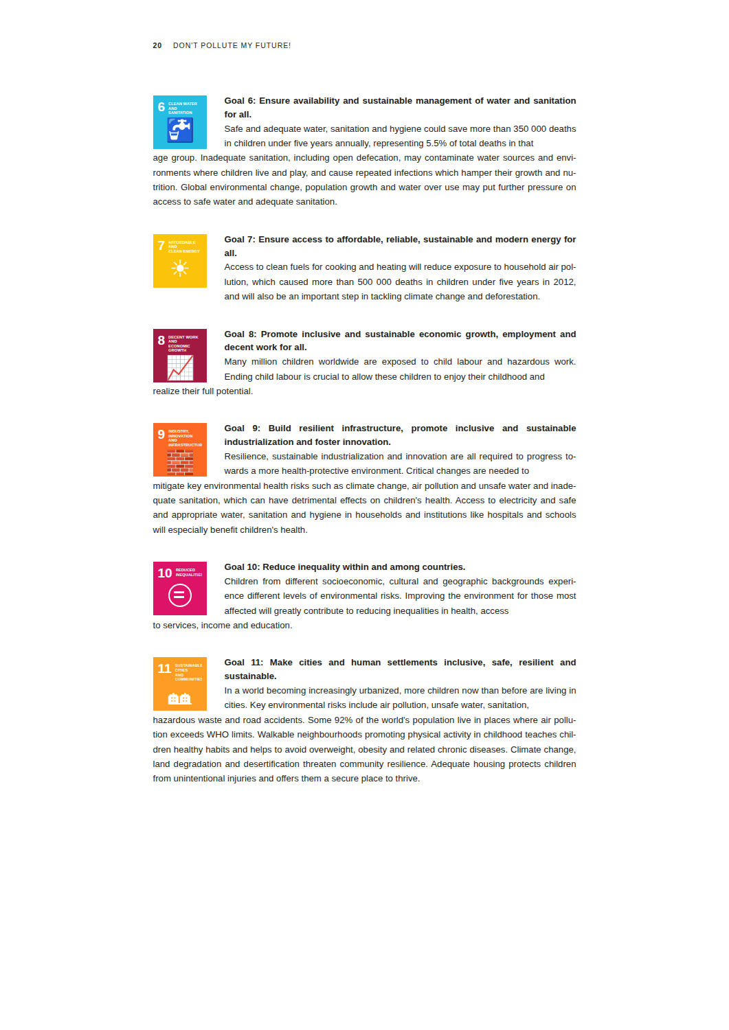20 DON'T POLLUTE MY FUTURE!
6
Clean water
and sanitation
Goal 6: Ensure availability and sustainable management of water and sanitation for all.
Safe and adequate water, sanitation and hygiene could save more than 350 000 deaths in children under five years annually, representing 5.5% of total deaths in that
age group. Inadequate sanitation, including open defecation, may contaminate water sources and environments where children live and play, and cause repeated infections which hamper their growth and nutrition. Global environmental change, population growth and water over use may put further pressure on access to safe water and adequate sanitation.
7
Affordable and
clean energy
Goal 7: Ensure access to affordable, reliable, sustainable and modern energy for all.
Access to clean fuels for cooking and heating will reduce exposure to household air pollution, which caused more than 500 000 deaths in children under five years in 2012, and will also be an important step in tackling climate change and deforestation.
8
Decent work and
economic growth
Goal 8: Promote inclusive and sustainable economic growth, employment and decent work for all.
Many million children worldwide are exposed to child labour and hazardous work. Ending child labour is crucial to allow these children to enjoy their childhood and
realize their full potential.
9
Industry, innovation
and infrastructure
Goal 9: Build resilient infrastructure, promote inclusive and sustainable industrialization and foster innovation.
Resilience, sustainable industrialization and innovation are all required to progress towards a more health-protective environment. Critical changes are needed to
mitigate key environmental health risks such as climate change, air pollution and unsafe water and inadequate sanitation, which can have detrimental effects on children's health. Access to electricity and safe and appropriate water, sanitation and hygiene in households and institutions like hospitals and schools will especially benefit children's health.
10
Reduced
inequalities
Goal 10: Reduce inequality within and among countries.
Children from different socioeconomic, cultural and geographic backgrounds experience different levels of environmental risks. Improving the environment for those most affected will greatly contribute to reducing inequalities in health, access
to services, income and education.
11
Sustainable cities
and communities
Goal 11: Make cities and human settlements inclusive, safe, resilient and sustainable.
In a world becoming increasingly urbanized, more children now than before are living in cities. Key environmental risks include air pollution, unsafe water, sanitation,
hazardous waste and road accidents. Some 92% of the world's population live in places where air pollution exceeds WHO limits. Walkable neighbourhoods promoting physical activity in childhood teaches children healthy habits and helps to avoid overweight, obesity and related chronic diseases. Climate change, land degradation and desertification threaten community resilience. Adequate housing protects children from unintentional injuries and offers them a secure place to thrive.